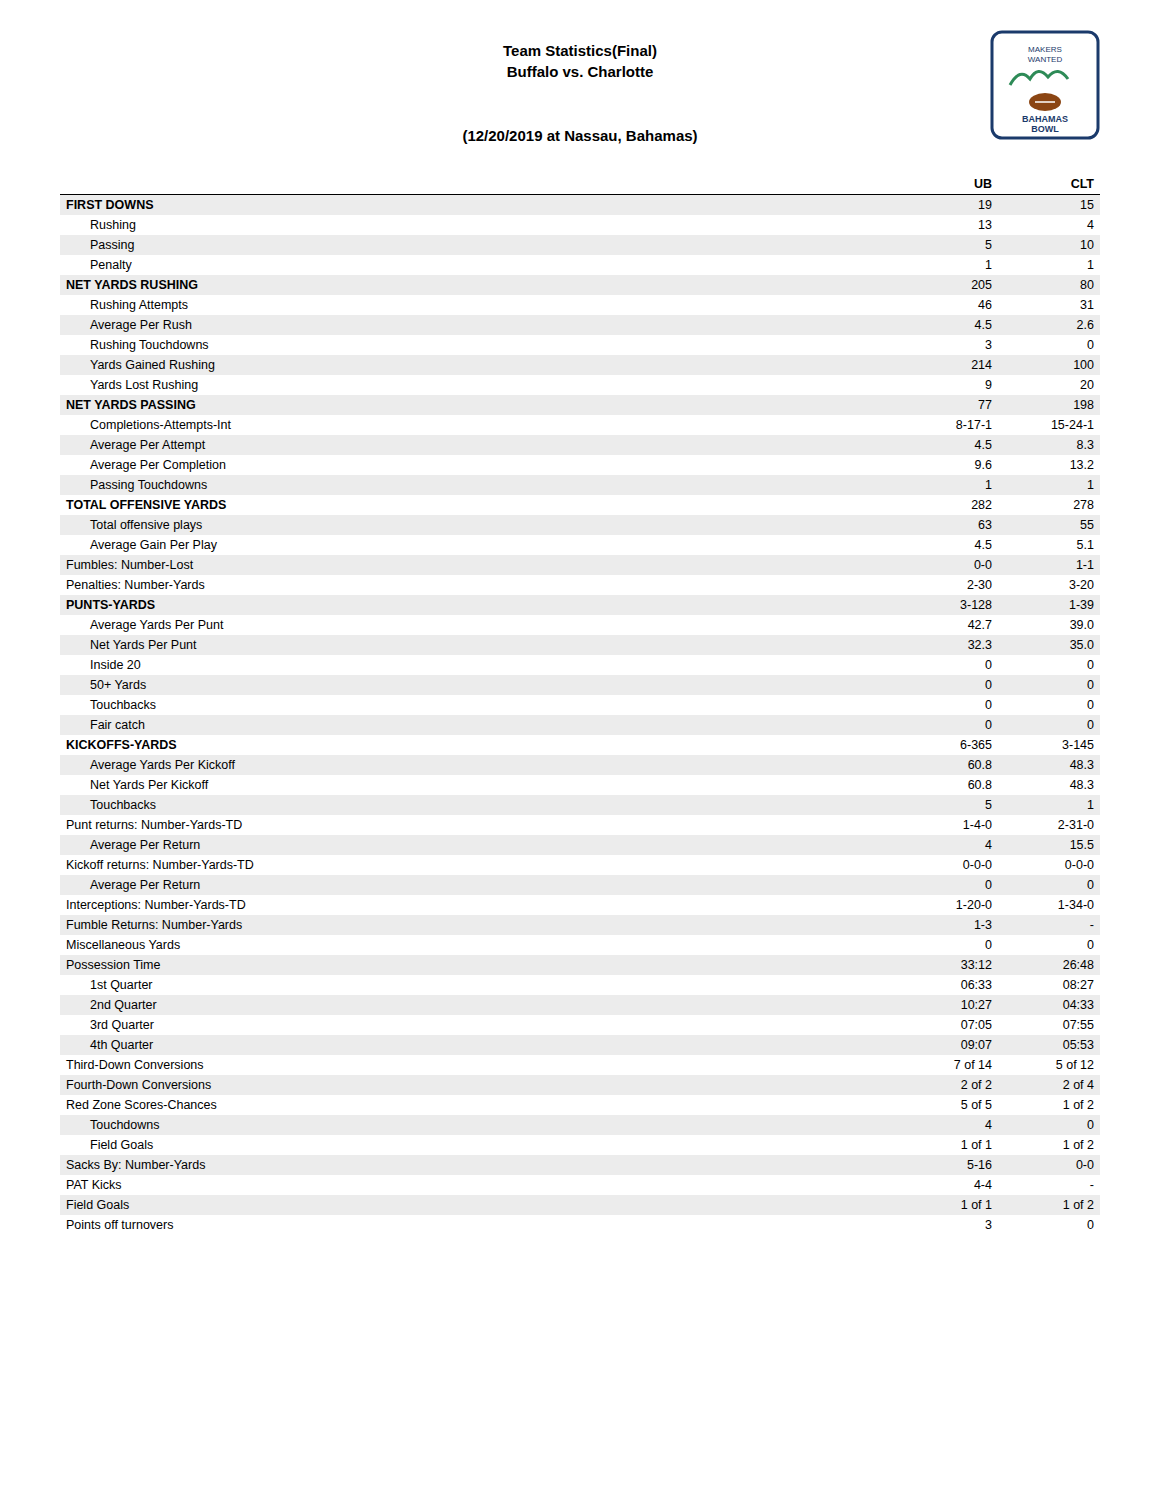Team Statistics(Final)
Buffalo vs. Charlotte
(12/20/2019 at Nassau, Bahamas)
MAKERS WANTED BAHAMAS BOWL
| | UB | CLT |
| --- | --- | --- |
| FIRST DOWNS | 19 | 15 |
| Rushing | 13 | 4 |
| Passing | 5 | 10 |
| Penalty | 1 | 1 |
| NET YARDS RUSHING | 205 | 80 |
| Rushing Attempts | 46 | 31 |
| Average Per Rush | 4.5 | 2.6 |
| Rushing Touchdowns | 3 | 0 |
| Yards Gained Rushing | 214 | 100 |
| Yards Lost Rushing | 9 | 20 |
| NET YARDS PASSING | 77 | 198 |
| Completions-Attempts-Int | 8-17-1 | 15-24-1 |
| Average Per Attempt | 4.5 | 8.3 |
| Average Per Completion | 9.6 | 13.2 |
| Passing Touchdowns | 1 | 1 |
| TOTAL OFFENSIVE YARDS | 282 | 278 |
| Total offensive plays | 63 | 55 |
| Average Gain Per Play | 4.5 | 5.1 |
| Fumbles: Number-Lost | 0-0 | 1-1 |
| Penalties: Number-Yards | 2-30 | 3-20 |
| PUNTS-YARDS | 3-128 | 1-39 |
| Average Yards Per Punt | 42.7 | 39.0 |
| Net Yards Per Punt | 32.3 | 35.0 |
| Inside 20 | 0 | 0 |
| 50+ Yards | 0 | 0 |
| Touchbacks | 0 | 0 |
| Fair catch | 0 | 0 |
| KICKOFFS-YARDS | 6-365 | 3-145 |
| Average Yards Per Kickoff | 60.8 | 48.3 |
| Net Yards Per Kickoff | 60.8 | 48.3 |
| Touchbacks | 5 | 1 |
| Punt returns: Number-Yards-TD | 1-4-0 | 2-31-0 |
| Average Per Return | 4 | 15.5 |
| Kickoff returns: Number-Yards-TD | 0-0-0 | 0-0-0 |
| Average Per Return | 0 | 0 |
| Interceptions: Number-Yards-TD | 1-20-0 | 1-34-0 |
| Fumble Returns: Number-Yards | 1-3 | - |
| Miscellaneous Yards | 0 | 0 |
| Possession Time | 33:12 | 26:48 |
| 1st Quarter | 06:33 | 08:27 |
| 2nd Quarter | 10:27 | 04:33 |
| 3rd Quarter | 07:05 | 07:55 |
| 4th Quarter | 09:07 | 05:53 |
| Third-Down Conversions | 7 of 14 | 5 of 12 |
| Fourth-Down Conversions | 2 of 2 | 2 of 4 |
| Red Zone Scores-Chances | 5 of 5 | 1 of 2 |
| Touchdowns | 4 | 0 |
| Field Goals | 1 of 1 | 1 of 2 |
| Sacks By: Number-Yards | 5-16 | 0-0 |
| PAT Kicks | 4-4 | - |
| Field Goals | 1 of 1 | 1 of 2 |
| Points off turnovers | 3 | 0 |